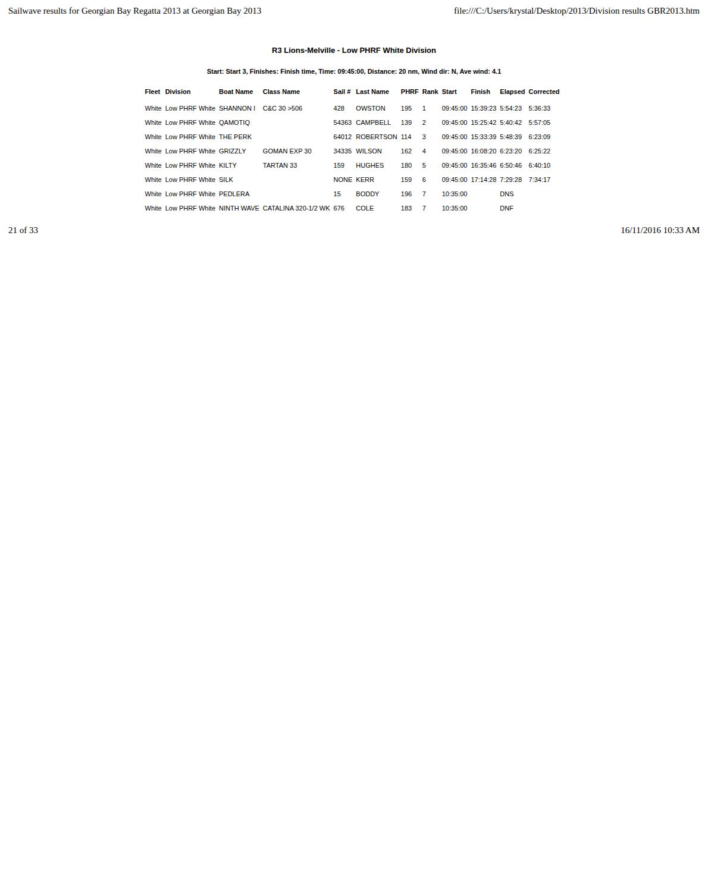Sailwave results for Georgian Bay Regatta 2013 at Georgian Bay 2013 file:///C:/Users/krystal/Desktop/2013/Division results GBR2013.htm
R3 Lions-Melville - Low PHRF White Division
Start: Start 3, Finishes: Finish time, Time: 09:45:00, Distance: 20 nm, Wind dir: N, Ave wind: 4.1
| Fleet | Division | Boat Name | Class Name | Sail # | Last Name | PHRF | Rank | Start | Finish | Elapsed | Corrected |
| --- | --- | --- | --- | --- | --- | --- | --- | --- | --- | --- | --- |
| White | Low PHRF White | SHANNON I | C&C 30 >506 | 428 | OWSTON | 195 | 1 | 09:45:00 | 15:39:23 | 5:54:23 | 5:36:33 |
| White | Low PHRF White | QAMOTIQ | | 54363 | CAMPBELL | 139 | 2 | 09:45:00 | 15:25:42 | 5:40:42 | 5:57:05 |
| White | Low PHRF White | THE PERK | | 64012 | ROBERTSON | 114 | 3 | 09:45:00 | 15:33:39 | 5:48:39 | 6:23:09 |
| White | Low PHRF White | GRIZZLY | GOMAN EXP 30 | 34335 | WILSON | 162 | 4 | 09:45:00 | 16:08:20 | 6:23:20 | 6:25:22 |
| White | Low PHRF White | KILTY | TARTAN 33 | 159 | HUGHES | 180 | 5 | 09:45:00 | 16:35:46 | 6:50:46 | 6:40:10 |
| White | Low PHRF White | SILK | | NONE | KERR | 159 | 6 | 09:45:00 | 17:14:28 | 7:29:28 | 7:34:17 |
| White | Low PHRF White | PEDLERA | | 15 | BODDY | 196 | 7 | 10:35:00 | | DNS | |
| White | Low PHRF White | NINTH WAVE | CATALINA 320-1/2 WK | 676 | COLE | 183 | 7 | 10:35:00 | | DNF | |
21 of 33 16/11/2016 10:33 AM